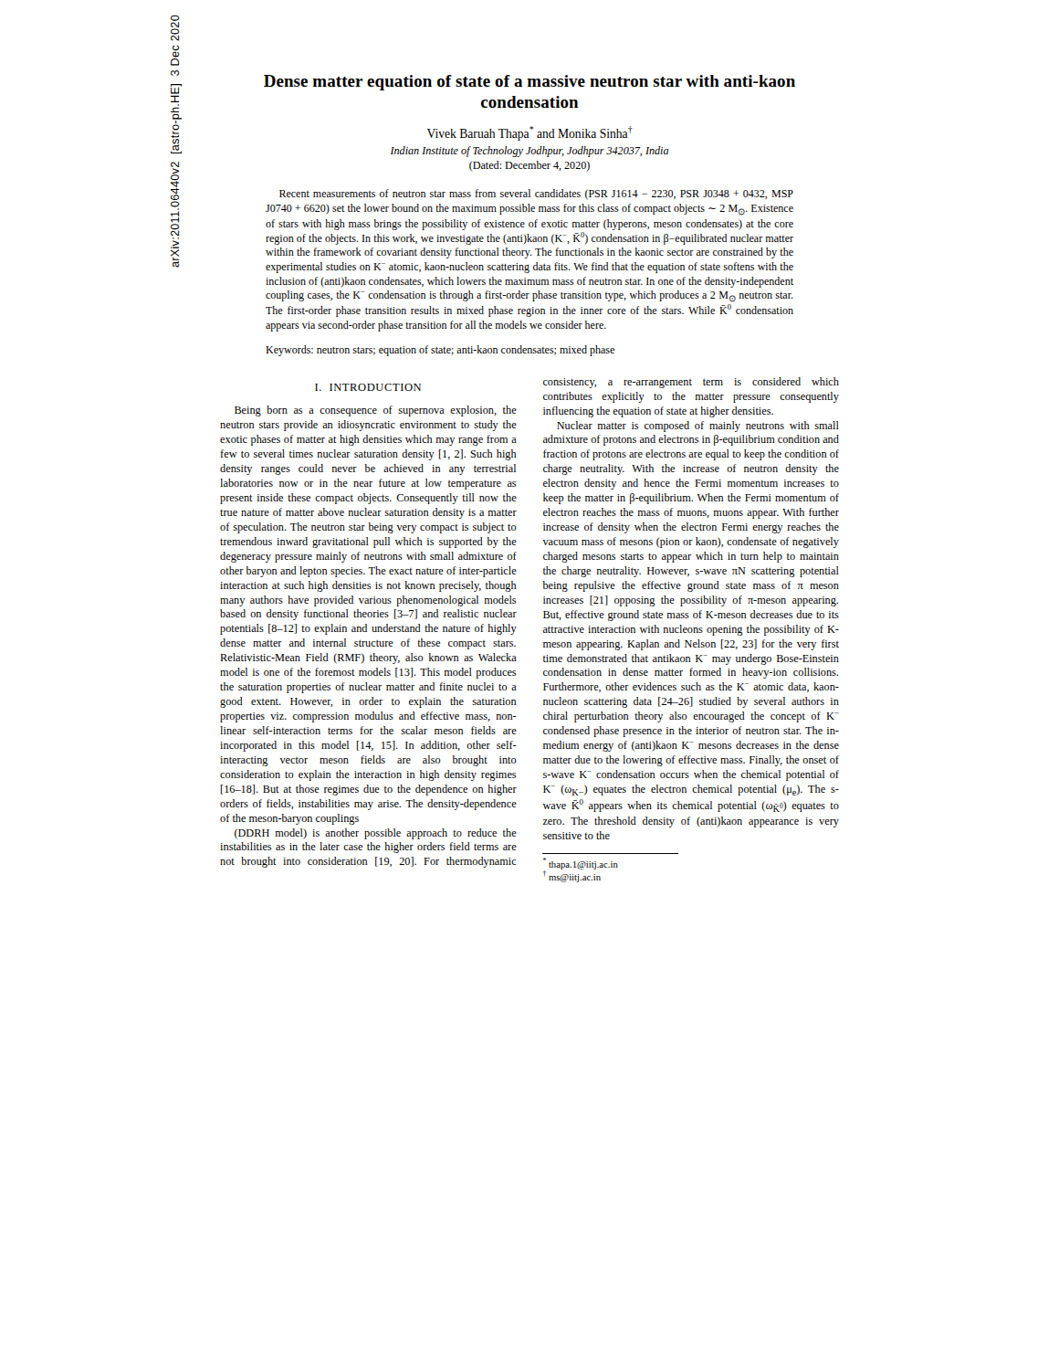arXiv:2011.06440v2 [astro-ph.HE] 3 Dec 2020
Dense matter equation of state of a massive neutron star with anti-kaon condensation
Vivek Baruah Thapa* and Monika Sinha†
Indian Institute of Technology Jodhpur, Jodhpur 342037, India
(Dated: December 4, 2020)
Recent measurements of neutron star mass from several candidates (PSR J1614 − 2230, PSR J0348 + 0432, MSP J0740 + 6620) set the lower bound on the maximum possible mass for this class of compact objects ∼ 2 M⊙. Existence of stars with high mass brings the possibility of existence of exotic matter (hyperons, meson condensates) at the core region of the objects. In this work, we investigate the (anti)kaon (K−, K̄0) condensation in β−equilibrated nuclear matter within the framework of covariant density functional theory. The functionals in the kaonic sector are constrained by the experimental studies on K− atomic, kaon-nucleon scattering data fits. We find that the equation of state softens with the inclusion of (anti)kaon condensates, which lowers the maximum mass of neutron star. In one of the density-independent coupling cases, the K− condensation is through a first-order phase transition type, which produces a 2 M⊙ neutron star. The first-order phase transition results in mixed phase region in the inner core of the stars. While K̄0 condensation appears via second-order phase transition for all the models we consider here.
Keywords: neutron stars; equation of state; anti-kaon condensates; mixed phase
I. Introduction
Being born as a consequence of supernova explosion, the neutron stars provide an idiosyncratic environment to study the exotic phases of matter at high densities which may range from a few to several times nuclear saturation density [1, 2]. Such high density ranges could never be achieved in any terrestrial laboratories now or in the near future at low temperature as present inside these compact objects. Consequently till now the true nature of matter above nuclear saturation density is a matter of speculation. The neutron star being very compact is subject to tremendous inward gravitational pull which is supported by the degeneracy pressure mainly of neutrons with small admixture of other baryon and lepton species. The exact nature of inter-particle interaction at such high densities is not known precisely, though many authors have provided various phenomenological models based on density functional theories [3–7] and realistic nuclear potentials [8–12] to explain and understand the nature of highly dense matter and internal structure of these compact stars. Relativistic-Mean Field (RMF) theory, also known as Walecka model is one of the foremost models [13]. This model produces the saturation properties of nuclear matter and finite nuclei to a good extent. However, in order to explain the saturation properties viz. compression modulus and effective mass, non-linear self-interaction terms for the scalar meson fields are incorporated in this model [14, 15]. In addition, other self-interacting vector meson fields are also brought into consideration to explain the interaction in high density regimes [16–18]. But at those regimes due to the dependence on higher orders of fields, instabilities may arise. The density-dependence of the meson-baryon couplings
(DDRH model) is another possible approach to reduce the instabilities as in the later case the higher orders field terms are not brought into consideration [19, 20]. For thermodynamic consistency, a re-arrangement term is considered which contributes explicitly to the matter pressure consequently influencing the equation of state at higher densities.
Nuclear matter is composed of mainly neutrons with small admixture of protons and electrons in β-equilibrium condition and fraction of protons are electrons are equal to keep the condition of charge neutrality. With the increase of neutron density the electron density and hence the Fermi momentum increases to keep the matter in β-equilibrium. When the Fermi momentum of electron reaches the mass of muons, muons appear. With further increase of density when the electron Fermi energy reaches the vacuum mass of mesons (pion or kaon), condensate of negatively charged mesons starts to appear which in turn help to maintain the charge neutrality. However, s-wave πN scattering potential being repulsive the effective ground state mass of π meson increases [21] opposing the possibility of π-meson appearing. But, effective ground state mass of K-meson decreases due to its attractive interaction with nucleons opening the possibility of K-meson appearing. Kaplan and Nelson [22, 23] for the very first time demonstrated that antikaon K− may undergo Bose-Einstein condensation in dense matter formed in heavy-ion collisions. Furthermore, other evidences such as the K− atomic data, kaon-nucleon scattering data [24–26] studied by several authors in chiral perturbation theory also encouraged the concept of K− condensed phase presence in the interior of neutron star. The in-medium energy of (anti)kaon K− mesons decreases in the dense matter due to the lowering of effective mass. Finally, the onset of s-wave K− condensation occurs when the chemical potential of K− (ωK−) equates the electron chemical potential (μe). The s-wave K̄0 appears when its chemical potential (ωK̄0) equates to zero. The threshold density of (anti)kaon appearance is very sensitive to the
* thapa.1@iitj.ac.in
† ms@iitj.ac.in